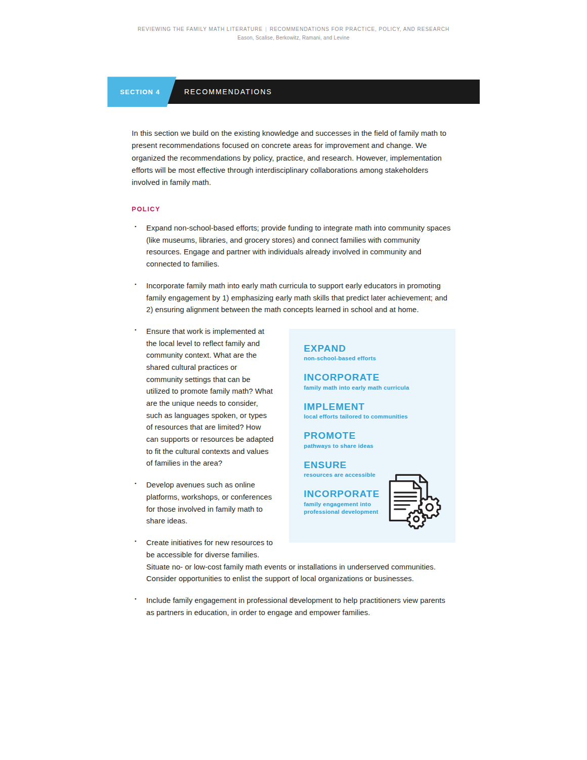REVIEWING THE FAMILY MATH LITERATURE|RECOMMENDATIONS FOR PRACTICE, POLICY, AND RESEARCH Eason, Scalise, Berkowitz, Ramani, and Levine
Recommendations
Section 4
In this section we build on the existing knowledge and successes in the field of family math to present recommendations focused on concrete areas for improvement and change. We organized the recommendations by policy, practice, and research. However, implementation efforts will be most effective through interdisciplinary collaborations among stakeholders involved in family math.
Policy
Expand non-school-based efforts; provide funding to integrate math into community spaces (like museums, libraries, and grocery stores) and connect families with community resources. Engage and partner with individuals already involved in community and connected to families.
Incorporate family math into early math curricula to support early educators in promoting family engagement by 1) emphasizing early math skills that predict later achievement; and 2) ensuring alignment between the math concepts learned in school and at home.
Expand
non-school-based efforts
Incorporate
family math into early math curricula
Implement
local efforts tailored to communities
Promote
pathways to share ideas
Ensure
resources are accessible
Incorporate
family engagement into
professional development
Ensure that work is implemented at the local level to reflect family and community context. What are the shared cultural practices or community settings that can be utilized to promote family math? What are the unique needs to consider, such as languages spoken, or types of resources that are limited? How can supports or resources be adapted to fit the cultural contexts and values of families in the area?
Develop avenues such as online platforms, workshops, or conferences for those involved in family math to share ideas.
Create initiatives for new resources to be accessible for diverse families. Situate no- or low-cost family math events or installations in underserved communities. Consider opportunities to enlist the support of local organizations or businesses.
Include family engagement in professional development to help practitioners view parents as partners in education, in order to engage and empower families.
— 22 —